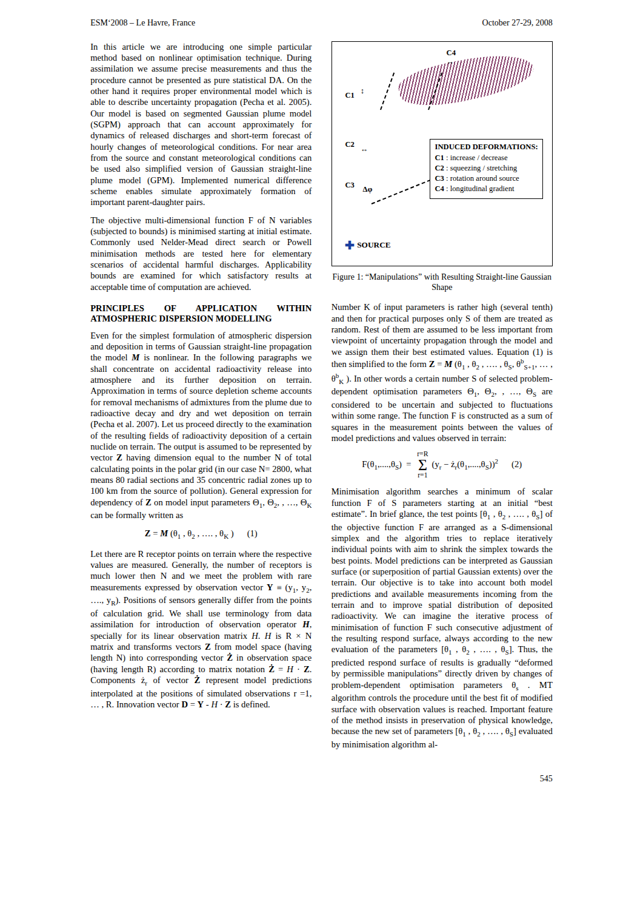ESM‘2008 – Le Havre, France October 27-29, 2008
In this article we are introducing one simple particular method based on nonlinear optimisation technique. During assimilation we assume precise measurements and thus the procedure cannot be presented as pure statistical DA. On the other hand it requires proper environmental model which is able to describe uncertainty propagation (Pecha et al. 2005). Our model is based on segmented Gaussian plume model (SGPM) approach that can account approximately for dynamics of released discharges and short-term forecast of hourly changes of meteorological conditions. For near area from the source and constant meteorological conditions can be used also simplified version of Gaussian straight-line plume model (GPM). Implemented numerical difference scheme enables simulate approximately formation of important parent-daughter pairs.
The objective multi-dimensional function F of N variables (subjected to bounds) is minimised starting at initial estimate. Commonly used Nelder-Mead direct search or Powell minimisation methods are tested here for elementary scenarios of accidental harmful discharges. Applicability bounds are examined for which satisfactory results at acceptable time of computation are achieved.
Principles of application within atmospheric dispersion modelling
Even for the simplest formulation of atmospheric dispersion and deposition in terms of Gaussian straight-line propagation the model M is nonlinear. In the following paragraphs we shall concentrate on accidental radioactivity release into atmosphere and its further deposition on terrain. Approximation in terms of source depletion scheme accounts for removal mechanisms of admixtures from the plume due to radioactive decay and dry and wet deposition on terrain (Pecha et al. 2007). Let us proceed directly to the examination of the resulting fields of radioactivity deposition of a certain nuclide on terrain. The output is assumed to be represented by vector Z having dimension equal to the number N of total calculating points in the polar grid (in our case N= 2800, what means 80 radial sections and 35 concentric radial zones up to 100 km from the source of pollution). General expression for dependency of Z on model input parameters Θ1, Θ2, , …, ΘK can be formally written as
Z = M (θ1 , θ2 , …. , θK ) (1)
Let there are R receptor points on terrain where the respective values are measured. Generally, the number of receptors is much lower then N and we meet the problem with rare measurements expressed by observation vector Y ≡ (y1, y2, …., yR). Positions of sensors generally differ from the points of calculation grid. We shall use terminology from data assimilation for introduction of observation operator H, specially for its linear observation matrix H. H is R × N matrix and transforms vectors Z from model space (having length N) into corresponding vector Ż in observation space (having length R) according to matrix notation Ż = H · Z. Components żr of vector Ż represent model predictions interpolated at the positions of simulated observations r =1, … , R. Innovation vector D = Y - H · Z is defined.
C4 ↔ C1 ↕ C2 ↔ C3 Δφ
Induced deformations:
C1 : increase / decrease
C2 : squeezing / stretching
C3 : rotation around source
C4 : longitudinal gradient
✚SOURCE
Figure 1: “Manipulations” with Resulting Straight-line Gaussian Shape
Number K of input parameters is rather high (several tenth) and then for practical purposes only S of them are treated as random. Rest of them are assumed to be less important from viewpoint of uncertainty propagation through the model and we assign them their best estimated values. Equation (1) is then simplified to the form Z = M (θ1 , θ2 , …. , θS, θbS+1, … , θbK ). In other words a certain number S of selected problem-dependent optimisation parameters Θ1, Θ2, , …, ΘS are considered to be uncertain and subjected to fluctuations within some range. The function F is constructed as a sum of squares in the measurement points between the values of model predictions and values observed in terrain:
F(θ1,....,θS) = r=R
Σ
r=1 (yr − żr(θ1,....,θS))2 (2)
Minimisation algorithm searches a minimum of scalar function F of S parameters starting at an initial “best estimate”. In brief glance, the test points [θ1 , θ2 , …. , θS] of the objective function F are arranged as a S-dimensional simplex and the algorithm tries to replace iteratively individual points with aim to shrink the simplex towards the best points. Model predictions can be interpreted as Gaussian surface (or superposition of partial Gaussian extents) over the terrain. Our objective is to take into account both model predictions and available measurements incoming from the terrain and to improve spatial distribution of deposited radioactivity. We can imagine the iterative process of minimisation of function F such consecutive adjustment of the resulting respond surface, always according to the new evaluation of the parameters [θ1 , θ2 , …. , θS]. Thus, the predicted respond surface of results is gradually “deformed by permissible manipulations” directly driven by changes of problem-dependent optimisation parameters θs . MT algorithm controls the procedure until the best fit of modified surface with observation values is reached. Important feature of the method insists in preservation of physical knowledge, because the new set of parameters [θ1 , θ2 , …. , θS] evaluated by minimisation algorithm al-
545